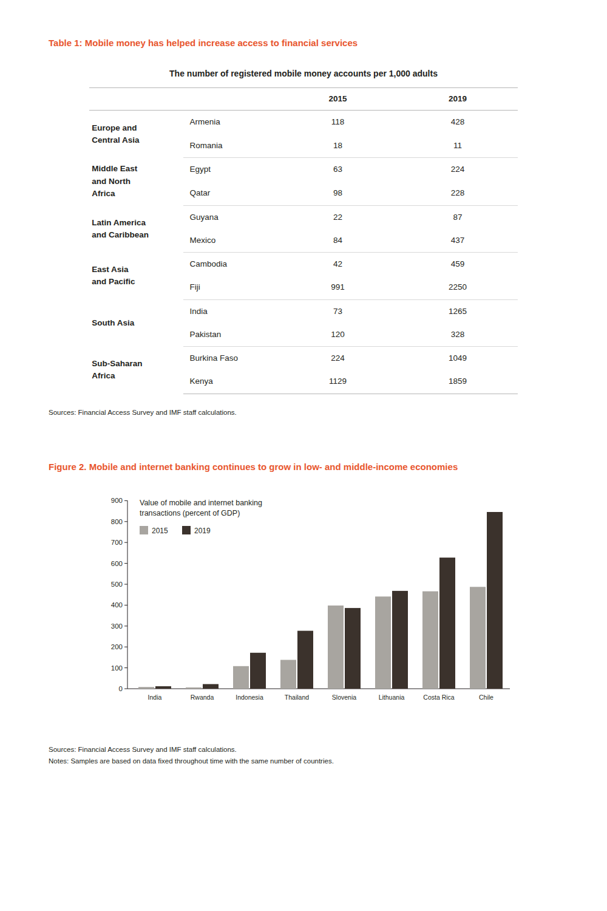Table 1: Mobile money has helped increase access to financial services
The number of registered mobile money accounts per 1,000 adults
| | 2015 | 2019 |
| --- | --- | --- |
| Europe and Central Asia | Armenia | 118 | 428 |
| Romania | 18 | 11 |
| Middle East and North Africa | Egypt | 63 | 224 |
| Qatar | 98 | 228 |
| Latin America and Caribbean | Guyana | 22 | 87 |
| Mexico | 84 | 437 |
| East Asia and Pacific | Cambodia | 42 | 459 |
| Fiji | 991 | 2250 |
| South Asia | India | 73 | 1265 |
| Pakistan | 120 | 328 |
| Sub-Saharan Africa | Burkina Faso | 224 | 1049 |
| Kenya | 1129 | 1859 |
Sources: Financial Access Survey and IMF staff calculations.
Figure 2. Mobile and internet banking continues to grow in low- and middle-income economies
0 100 200 300 400 500 600 700 800 900 Value of mobile and internet banking transactions (percent of GDP) 2015 2019 India Rwanda Indonesia Thailand Slovenia Lithuania Costa Rica Chile
Sources: Financial Access Survey and IMF staff calculations.
Notes: Samples are based on data fixed throughout time with the same number of countries.